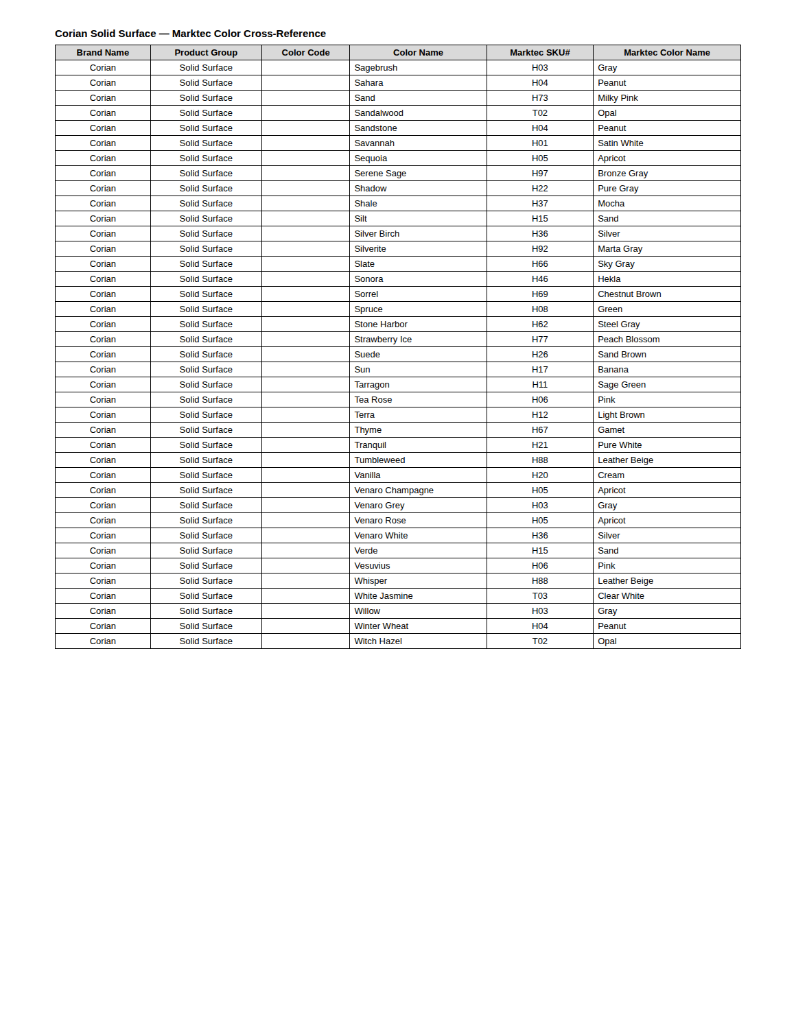Corian Solid Surface — Marktec Color Cross-Reference
| Brand Name | Product Group | Color Code | Color Name | Marktec SKU# | Marktec Color Name |
| --- | --- | --- | --- | --- | --- |
| Corian | Solid Surface | | Sagebrush | H03 | Gray |
| Corian | Solid Surface | | Sahara | H04 | Peanut |
| Corian | Solid Surface | | Sand | H73 | Milky Pink |
| Corian | Solid Surface | | Sandalwood | T02 | Opal |
| Corian | Solid Surface | | Sandstone | H04 | Peanut |
| Corian | Solid Surface | | Savannah | H01 | Satin White |
| Corian | Solid Surface | | Sequoia | H05 | Apricot |
| Corian | Solid Surface | | Serene Sage | H97 | Bronze Gray |
| Corian | Solid Surface | | Shadow | H22 | Pure Gray |
| Corian | Solid Surface | | Shale | H37 | Mocha |
| Corian | Solid Surface | | Silt | H15 | Sand |
| Corian | Solid Surface | | Silver Birch | H36 | Silver |
| Corian | Solid Surface | | Silverite | H92 | Marta Gray |
| Corian | Solid Surface | | Slate | H66 | Sky Gray |
| Corian | Solid Surface | | Sonora | H46 | Hekla |
| Corian | Solid Surface | | Sorrel | H69 | Chestnut Brown |
| Corian | Solid Surface | | Spruce | H08 | Green |
| Corian | Solid Surface | | Stone Harbor | H62 | Steel Gray |
| Corian | Solid Surface | | Strawberry Ice | H77 | Peach Blossom |
| Corian | Solid Surface | | Suede | H26 | Sand Brown |
| Corian | Solid Surface | | Sun | H17 | Banana |
| Corian | Solid Surface | | Tarragon | H11 | Sage Green |
| Corian | Solid Surface | | Tea Rose | H06 | Pink |
| Corian | Solid Surface | | Terra | H12 | Light Brown |
| Corian | Solid Surface | | Thyme | H67 | Gamet |
| Corian | Solid Surface | | Tranquil | H21 | Pure White |
| Corian | Solid Surface | | Tumbleweed | H88 | Leather Beige |
| Corian | Solid Surface | | Vanilla | H20 | Cream |
| Corian | Solid Surface | | Venaro Champagne | H05 | Apricot |
| Corian | Solid Surface | | Venaro Grey | H03 | Gray |
| Corian | Solid Surface | | Venaro Rose | H05 | Apricot |
| Corian | Solid Surface | | Venaro White | H36 | Silver |
| Corian | Solid Surface | | Verde | H15 | Sand |
| Corian | Solid Surface | | Vesuvius | H06 | Pink |
| Corian | Solid Surface | | Whisper | H88 | Leather Beige |
| Corian | Solid Surface | | White Jasmine | T03 | Clear White |
| Corian | Solid Surface | | Willow | H03 | Gray |
| Corian | Solid Surface | | Winter Wheat | H04 | Peanut |
| Corian | Solid Surface | | Witch Hazel | T02 | Opal |